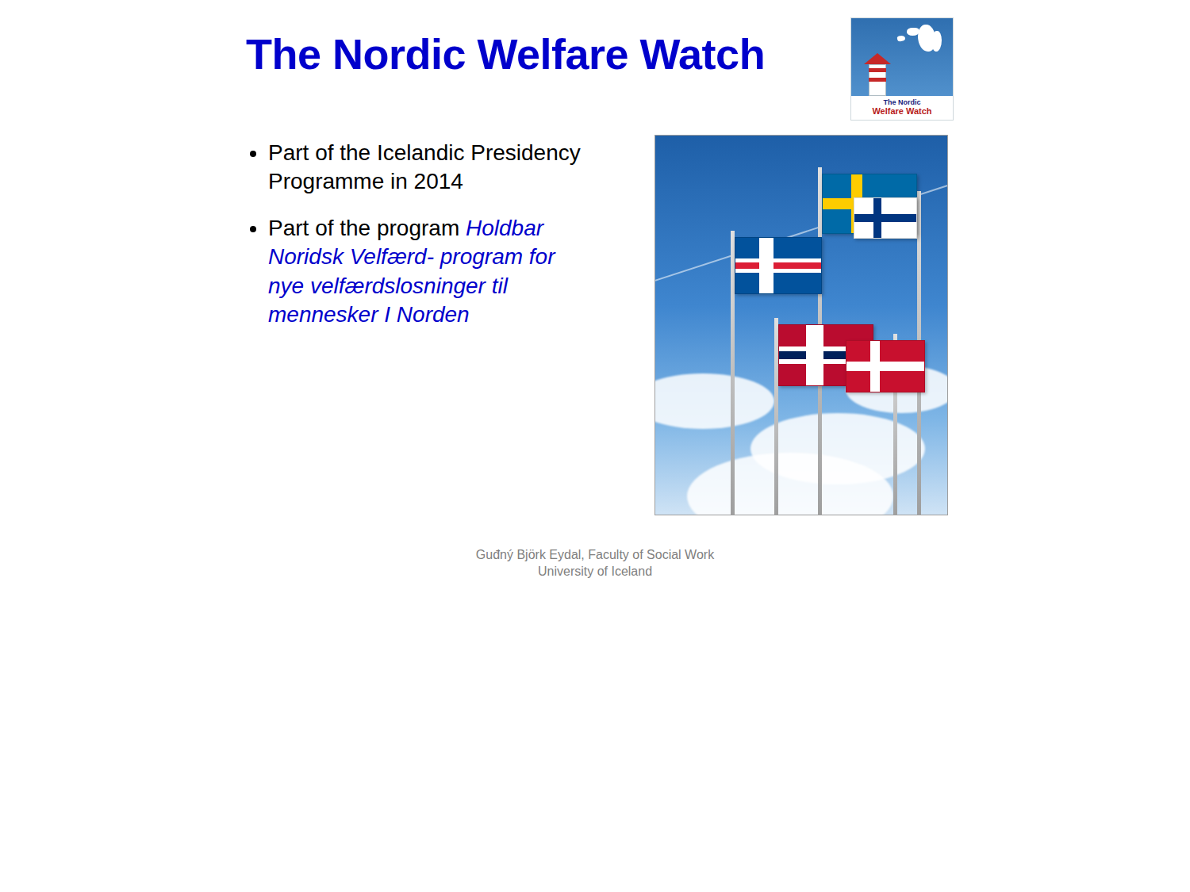The Nordic Welfare Watch
The Nordic Welfare Watch
Part of the Icelandic Presidency Programme in 2014
Part of the program Holdbar Noridsk Velfærd- program for nye velfærdslosninger til mennesker I Norden
Guđný Björk Eydal, Faculty of Social Work
University of Iceland